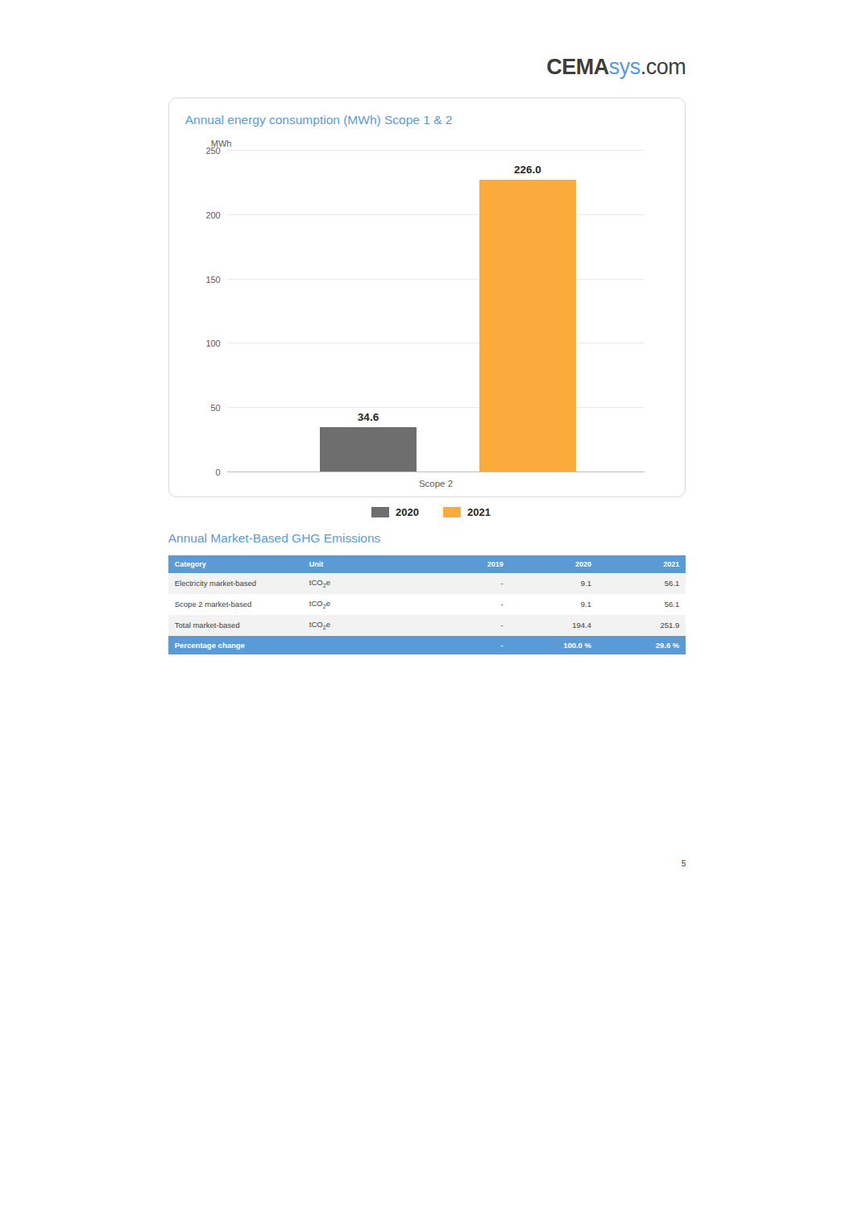CEMA sys.com
Annual energy consumption (MWh) Scope 1 & 2
MWh
250
200
150
100
50
0
34.6
226.0
Scope 2
2020
2021
Annual Market-Based GHG Emissions
| Category | Unit | 2019 | 2020 | 2021 |
| --- | --- | --- | --- | --- |
| Electricity market-based | tCO 2 e | - | 9.1 | 56.1 |
| Scope 2 market-based | tCO 2 e | - | 9.1 | 56.1 |
| Total market-based | tCO 2 e | - | 194.4 | 251.9 |
| Percentage change | | - | 100.0 % | 29.6 % |
5